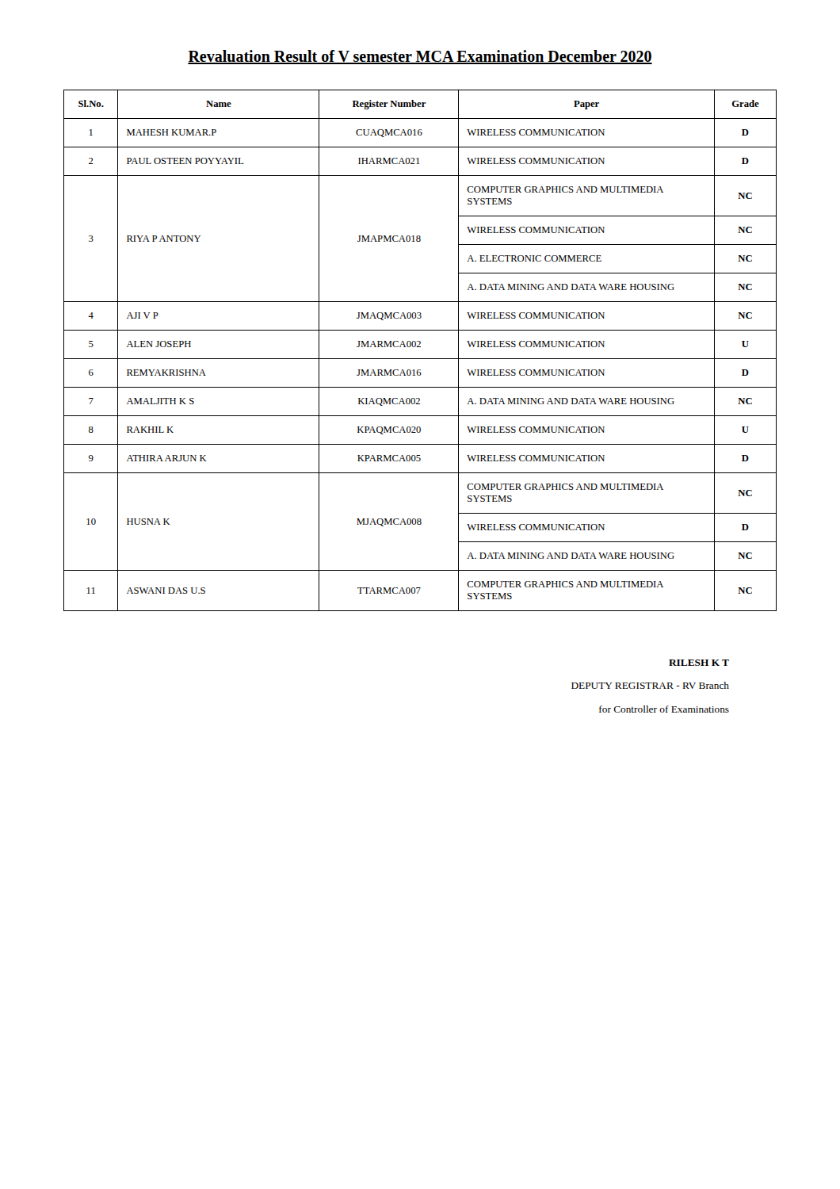Revaluation Result of V semester MCA Examination December 2020
| Sl.No. | Name | Register Number | Paper | Grade |
| --- | --- | --- | --- | --- |
| 1 | MAHESH KUMAR.P | CUAQMCA016 | WIRELESS COMMUNICATION | D |
| 2 | PAUL OSTEEN POYYAYIL | IHARMCA021 | WIRELESS COMMUNICATION | D |
| 3 | RIYA P ANTONY | JMAPMCA018 | COMPUTER GRAPHICS AND MULTIMEDIA SYSTEMS | NC |
| WIRELESS COMMUNICATION | NC |
| A. ELECTRONIC COMMERCE | NC |
| A. DATA MINING AND DATA WARE HOUSING | NC |
| 4 | AJI V P | JMAQMCA003 | WIRELESS COMMUNICATION | NC |
| 5 | ALEN JOSEPH | JMARMCA002 | WIRELESS COMMUNICATION | U |
| 6 | REMYAKRISHNA | JMARMCA016 | WIRELESS COMMUNICATION | D |
| 7 | AMALJITH K S | KIAQMCA002 | A. DATA MINING AND DATA WARE HOUSING | NC |
| 8 | RAKHIL K | KPAQMCA020 | WIRELESS COMMUNICATION | U |
| 9 | ATHIRA ARJUN K | KPARMCA005 | WIRELESS COMMUNICATION | D |
| 10 | HUSNA K | MJAQMCA008 | COMPUTER GRAPHICS AND MULTIMEDIA SYSTEMS | NC |
| WIRELESS COMMUNICATION | D |
| A. DATA MINING AND DATA WARE HOUSING | NC |
| 11 | ASWANI DAS U.S | TTARMCA007 | COMPUTER GRAPHICS AND MULTIMEDIA SYSTEMS | NC |
RILESH K T
DEPUTY REGISTRAR - RV Branch
for Controller of Examinations